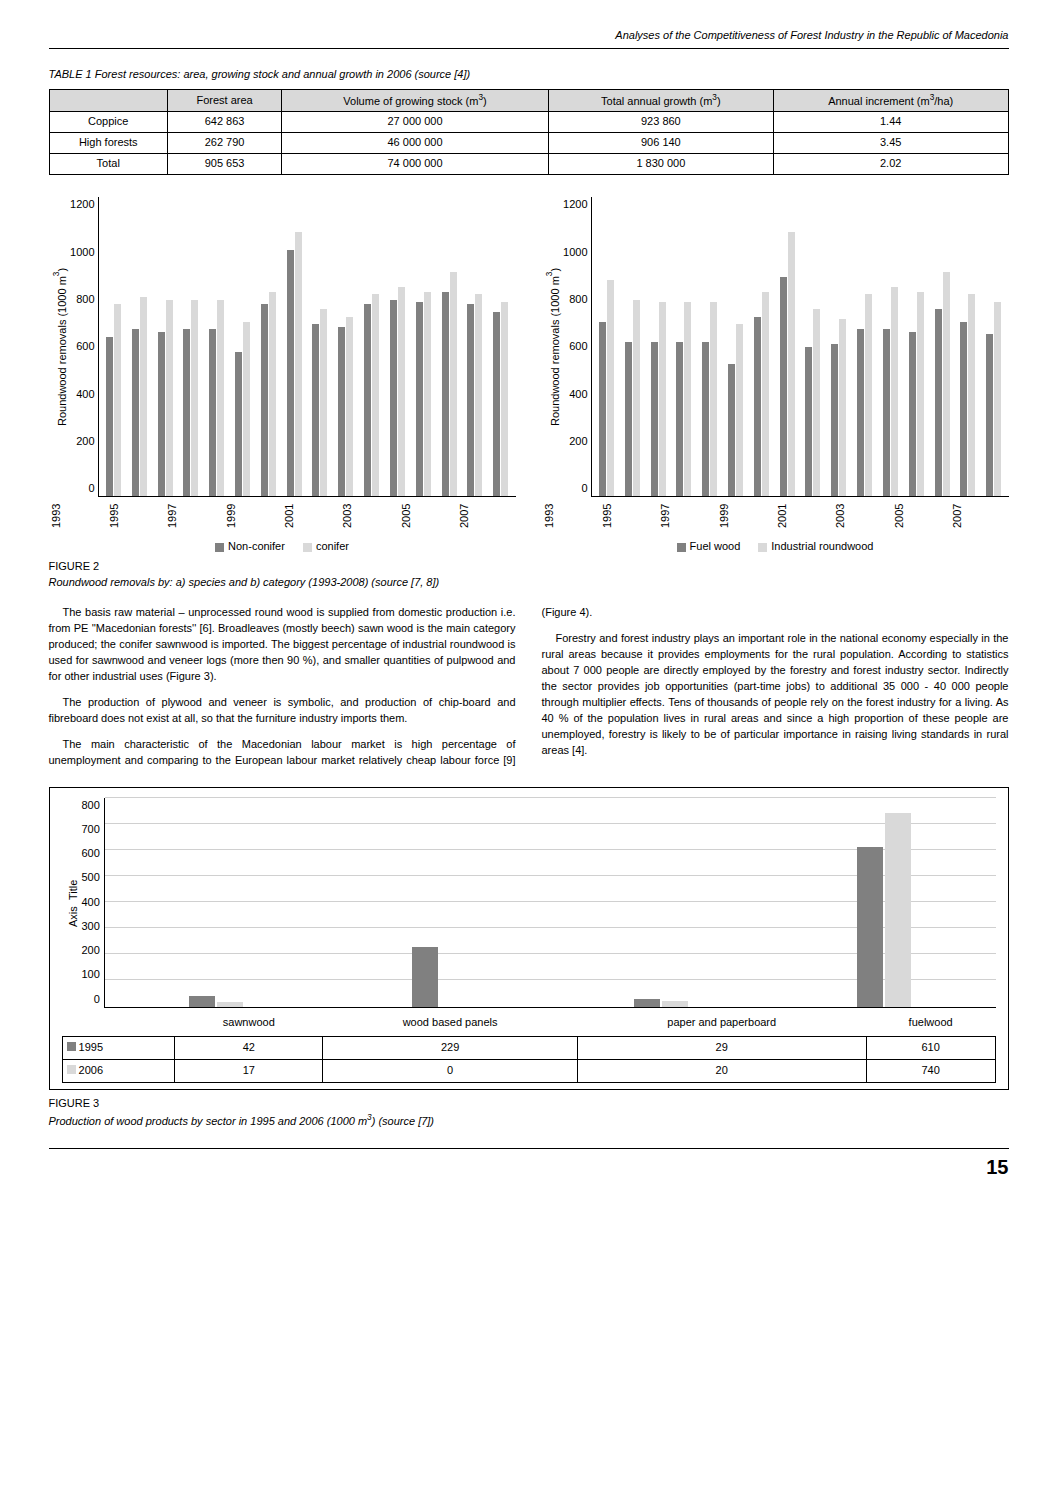Analyses of the Competitiveness of Forest Industry in the Republic of Macedonia
TABLE 1 Forest resources: area, growing stock and annual growth in 2006 (source [4])
| | Forest area | Volume of growing stock (m 3 ) | Total annual growth (m 3 ) | Annual increment (m 3 /ha) |
| --- | --- | --- | --- | --- |
| Coppice | 642 863 | 27 000 000 | 923 860 | 1.44 |
| High forests | 262 790 | 46 000 000 | 906 140 | 3.45 |
| Total | 905 653 | 74 000 000 | 1 830 000 | 2.02 |
Roundwood removals (1000 m3)
1200
1000
800
600
400
200
0
1993
1994
1995
1996
1997
1998
1999
2000
2001
2002
2003
2004
2005
2006
2007
2008
Non-conifer
conifer
Roundwood removals (1000 m3)
1200
1000
800
600
400
200
0
1993
1994
1995
1996
1997
1998
1999
2000
2001
2002
2003
2004
2005
2006
2007
2008
Fuel wood
Industrial roundwood
FIGURE 2
Roundwood removals by: a) species and b) category (1993-2008) (source [7, 8])
The basis raw material – unprocessed round wood is supplied from domestic production i.e. from PE ''Macedonian forests'' [6]. Broadleaves (mostly beech) sawn wood is the main category produced; the conifer sawnwood is imported. The biggest percentage of industrial roundwood is used for sawnwood and veneer logs (more then 90 %), and smaller quantities of pulpwood and for other industrial uses (Figure 3).
The production of plywood and veneer is symbolic, and production of chip-board and fibreboard does not exist at all, so that the furniture industry imports them.
The main characteristic of the Macedonian labour market is high percentage of unemployment and comparing to the European labour market relatively cheap labour force [9] (Figure 4).
Forestry and forest industry plays an important role in the national economy especially in the rural areas because it provides employments for the rural population. According to statistics about 7 000 people are directly employed by the forestry and forest industry sector. Indirectly the sector provides job opportunities (part-time jobs) to additional 35 000 - 40 000 people through multiplier effects. Tens of thousands of people rely on the forest industry for a living. As 40 % of the population lives in rural areas and since a high proportion of these people are unemployed, forestry is likely to be of particular importance in raising living standards in rural areas [4].
Axis Title
800
700
600
500
400
300
200
100
0
| | sawnwood | wood based panels | paper and paperboard | fuelwood |
| 1995 | 42 | 229 | 29 | 610 |
| 2006 | 17 | 0 | 20 | 740 |
FIGURE 3
Production of wood products by sector in 1995 and 2006 (1000 m3) (source [7])
15